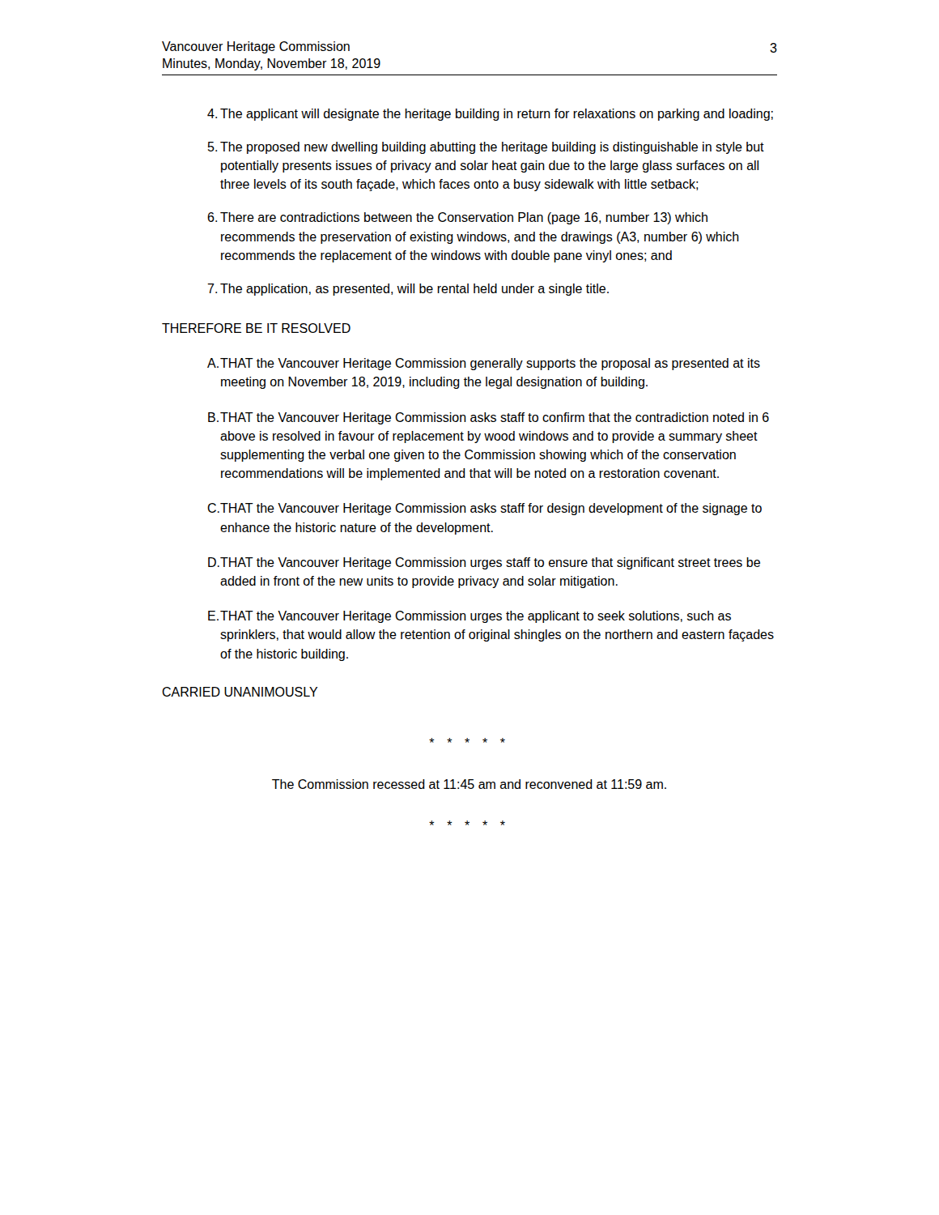Vancouver Heritage Commission
Minutes, Monday, November 18, 2019
3
4. The applicant will designate the heritage building in return for relaxations on parking and loading;
5. The proposed new dwelling building abutting the heritage building is distinguishable in style but potentially presents issues of privacy and solar heat gain due to the large glass surfaces on all three levels of its south façade, which faces onto a busy sidewalk with little setback;
6. There are contradictions between the Conservation Plan (page 16, number 13) which recommends the preservation of existing windows, and the drawings (A3, number 6) which recommends the replacement of the windows with double pane vinyl ones; and
7. The application, as presented, will be rental held under a single title.
THEREFORE BE IT RESOLVED
A. THAT the Vancouver Heritage Commission generally supports the proposal as presented at its meeting on November 18, 2019, including the legal designation of building.
B. THAT the Vancouver Heritage Commission asks staff to confirm that the contradiction noted in 6 above is resolved in favour of replacement by wood windows and to provide a summary sheet supplementing the verbal one given to the Commission showing which of the conservation recommendations will be implemented and that will be noted on a restoration covenant.
C. THAT the Vancouver Heritage Commission asks staff for design development of the signage to enhance the historic nature of the development.
D. THAT the Vancouver Heritage Commission urges staff to ensure that significant street trees be added in front of the new units to provide privacy and solar mitigation.
E. THAT the Vancouver Heritage Commission urges the applicant to seek solutions, such as sprinklers, that would allow the retention of original shingles on the northern and eastern façades of the historic building.
CARRIED UNANIMOUSLY
* * * * *
The Commission recessed at 11:45 am and reconvened at 11:59 am.
* * * * *